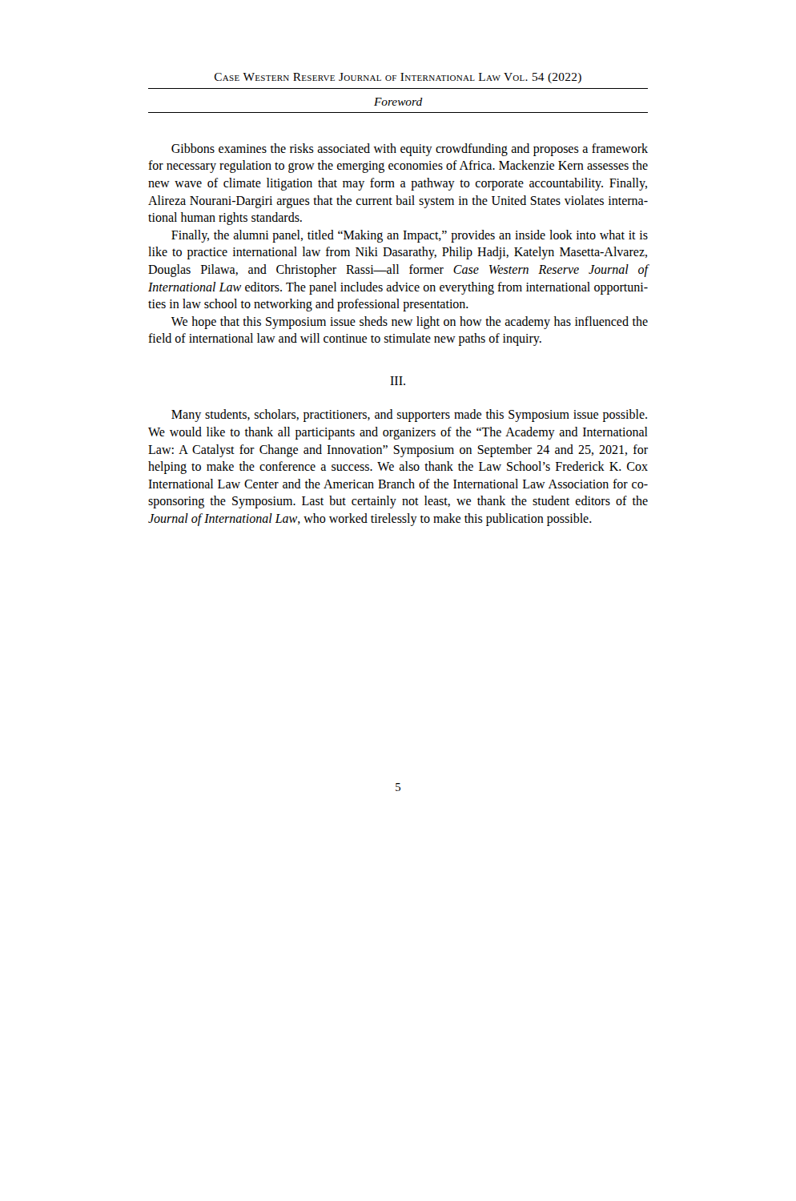Case Western Reserve Journal of International Law Vol. 54 (2022)
Foreword
Gibbons examines the risks associated with equity crowdfunding and proposes a framework for necessary regulation to grow the emerging economies of Africa. Mackenzie Kern assesses the new wave of climate litigation that may form a pathway to corporate accountability. Finally, Alireza Nourani-Dargiri argues that the current bail system in the United States violates international human rights standards.
Finally, the alumni panel, titled “Making an Impact,” provides an inside look into what it is like to practice international law from Niki Dasarathy, Philip Hadji, Katelyn Masetta-Alvarez, Douglas Pilawa, and Christopher Rassi—all former Case Western Reserve Journal of International Law editors. The panel includes advice on everything from international opportunities in law school to networking and professional presentation.
We hope that this Symposium issue sheds new light on how the academy has influenced the field of international law and will continue to stimulate new paths of inquiry.
III.
Many students, scholars, practitioners, and supporters made this Symposium issue possible. We would like to thank all participants and organizers of the “The Academy and International Law: A Catalyst for Change and Innovation” Symposium on September 24 and 25, 2021, for helping to make the conference a success. We also thank the Law School’s Frederick K. Cox International Law Center and the American Branch of the International Law Association for co-sponsoring the Symposium. Last but certainly not least, we thank the student editors of the Journal of International Law, who worked tirelessly to make this publication possible.
5